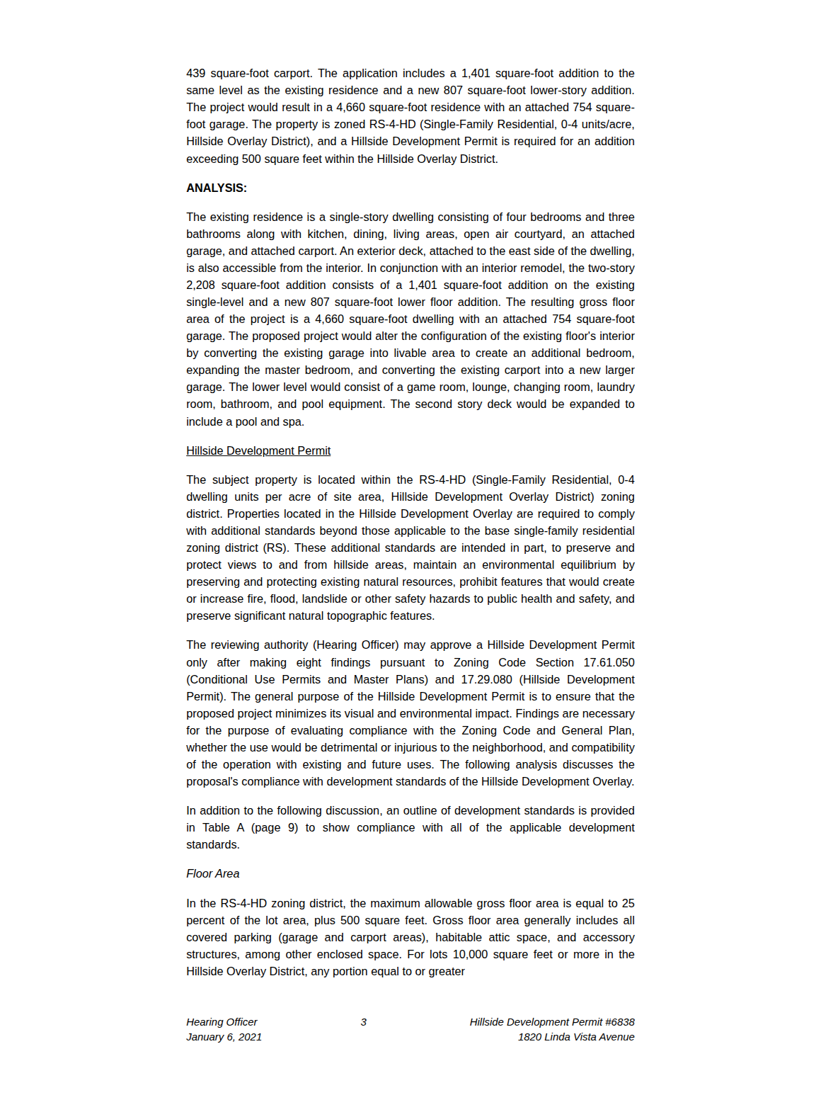439 square-foot carport. The application includes a 1,401 square-foot addition to the same level as the existing residence and a new 807 square-foot lower-story addition. The project would result in a 4,660 square-foot residence with an attached 754 square-foot garage. The property is zoned RS-4-HD (Single-Family Residential, 0-4 units/acre, Hillside Overlay District), and a Hillside Development Permit is required for an addition exceeding 500 square feet within the Hillside Overlay District.
ANALYSIS:
The existing residence is a single-story dwelling consisting of four bedrooms and three bathrooms along with kitchen, dining, living areas, open air courtyard, an attached garage, and attached carport. An exterior deck, attached to the east side of the dwelling, is also accessible from the interior. In conjunction with an interior remodel, the two-story 2,208 square-foot addition consists of a 1,401 square-foot addition on the existing single-level and a new 807 square-foot lower floor addition. The resulting gross floor area of the project is a 4,660 square-foot dwelling with an attached 754 square-foot garage. The proposed project would alter the configuration of the existing floor's interior by converting the existing garage into livable area to create an additional bedroom, expanding the master bedroom, and converting the existing carport into a new larger garage. The lower level would consist of a game room, lounge, changing room, laundry room, bathroom, and pool equipment. The second story deck would be expanded to include a pool and spa.
Hillside Development Permit
The subject property is located within the RS-4-HD (Single-Family Residential, 0-4 dwelling units per acre of site area, Hillside Development Overlay District) zoning district. Properties located in the Hillside Development Overlay are required to comply with additional standards beyond those applicable to the base single-family residential zoning district (RS). These additional standards are intended in part, to preserve and protect views to and from hillside areas, maintain an environmental equilibrium by preserving and protecting existing natural resources, prohibit features that would create or increase fire, flood, landslide or other safety hazards to public health and safety, and preserve significant natural topographic features.
The reviewing authority (Hearing Officer) may approve a Hillside Development Permit only after making eight findings pursuant to Zoning Code Section 17.61.050 (Conditional Use Permits and Master Plans) and 17.29.080 (Hillside Development Permit). The general purpose of the Hillside Development Permit is to ensure that the proposed project minimizes its visual and environmental impact. Findings are necessary for the purpose of evaluating compliance with the Zoning Code and General Plan, whether the use would be detrimental or injurious to the neighborhood, and compatibility of the operation with existing and future uses. The following analysis discusses the proposal's compliance with development standards of the Hillside Development Overlay.
In addition to the following discussion, an outline of development standards is provided in Table A (page 9) to show compliance with all of the applicable development standards.
Floor Area
In the RS-4-HD zoning district, the maximum allowable gross floor area is equal to 25 percent of the lot area, plus 500 square feet. Gross floor area generally includes all covered parking (garage and carport areas), habitable attic space, and accessory structures, among other enclosed space. For lots 10,000 square feet or more in the Hillside Overlay District, any portion equal to or greater
Hearing Officer
3
Hillside Development Permit #6838
January 6, 2021
1820 Linda Vista Avenue